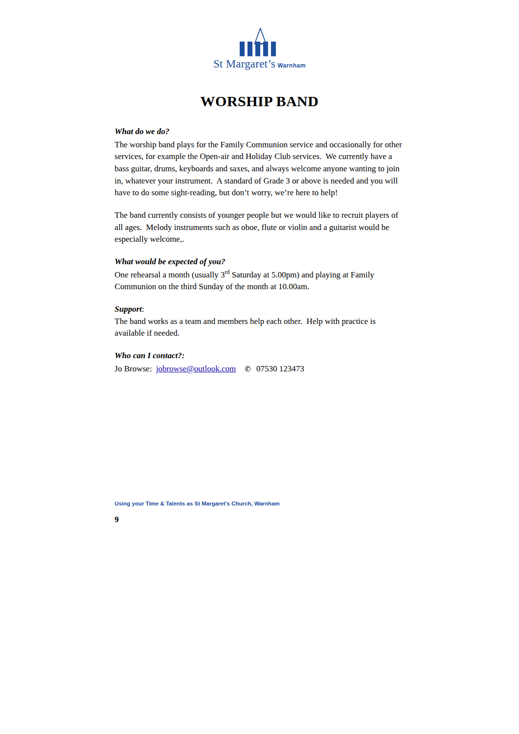△ St Margaret’s Warnham
WORSHIP BAND
What do we do?
The worship band plays for the Family Communion service and occasionally for other services, for example the Open-air and Holiday Club services. We currently have a bass guitar, drums, keyboards and saxes, and always welcome anyone wanting to join in, whatever your instrument. A standard of Grade 3 or above is needed and you will have to do some sight-reading, but don’t worry, we’re here to help!
The band currently consists of younger people but we would like to recruit players of all ages. Melody instruments such as oboe, flute or violin and a guitarist would be especially welcome,.
What would be expected of you?
One rehearsal a month (usually 3rd Saturday at 5.00pm) and playing at Family Communion on the third Sunday of the month at 10.00am.
Support:
The band works as a team and members help each other. Help with practice is available if needed.
Who can I contact?:
Jo Browse: jobrowse@outlook.com✆07530 123473
Using your Time & Talents as St Margaret’s Church, Warnham
9